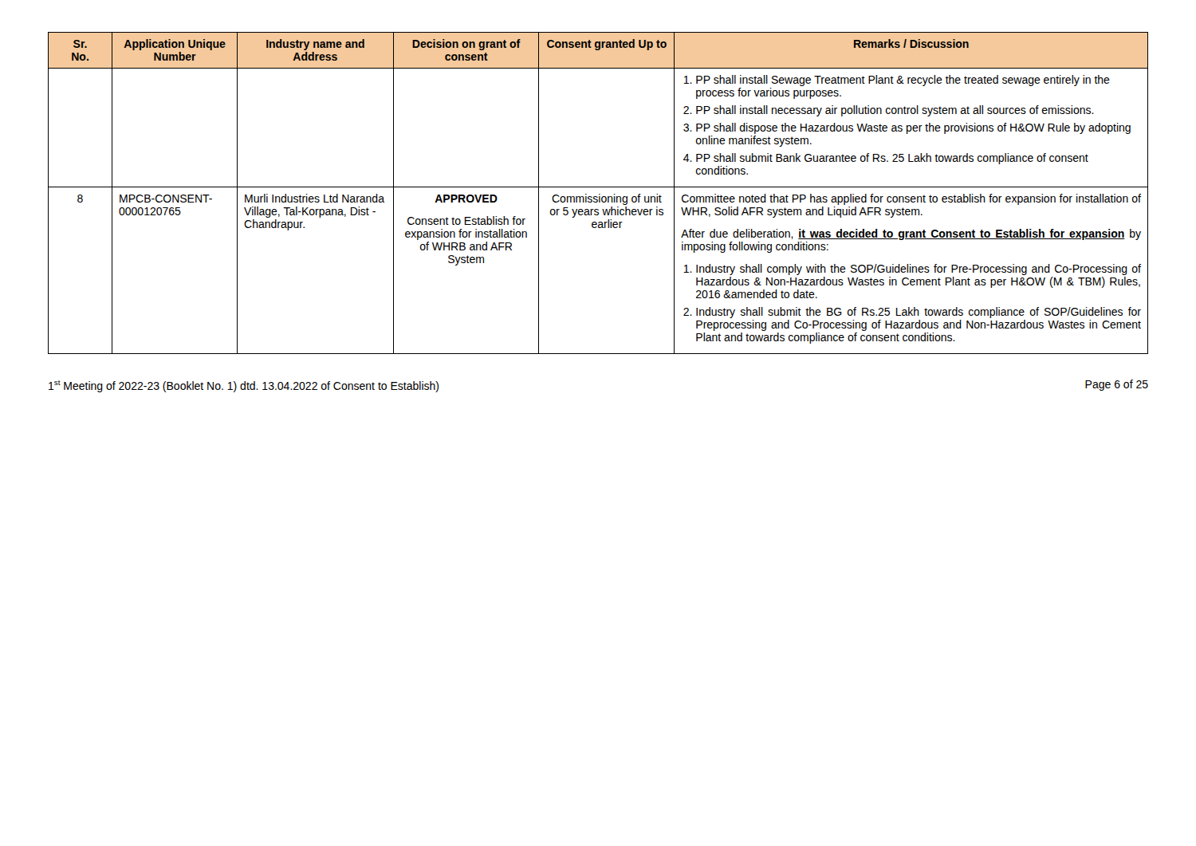| Sr. No. | Application Unique Number | Industry name and Address | Decision on grant of consent | Consent granted Up to | Remarks / Discussion |
| --- | --- | --- | --- | --- | --- |
| | | | | | PP shall install Sewage Treatment Plant & recycle the treated sewage entirely in the process for various purposes. PP shall install necessary air pollution control system at all sources of emissions. PP shall dispose the Hazardous Waste as per the provisions of H&OW Rule by adopting online manifest system. PP shall submit Bank Guarantee of Rs. 25 Lakh towards compliance of consent conditions. |
| 8 | MPCB-CONSENT-0000120765 | Murli Industries Ltd Naranda Village, Tal-Korpana, Dist - Chandrapur. | APPROVED Consent to Establish for expansion for installation of WHRB and AFR System | Commissioning of unit or 5 years whichever is earlier | Committee noted that PP has applied for consent to establish for expansion for installation of WHR, Solid AFR system and Liquid AFR system. After due deliberation, it was decided to grant Consent to Establish for expansion by imposing following conditions: Industry shall comply with the SOP/Guidelines for Pre-Processing and Co-Processing of Hazardous & Non-Hazardous Wastes in Cement Plant as per H&OW (M & TBM) Rules, 2016 &amended to date. Industry shall submit the BG of Rs.25 Lakh towards compliance of SOP/Guidelines for Preprocessing and Co-Processing of Hazardous and Non-Hazardous Wastes in Cement Plant and towards compliance of consent conditions. |
1st Meeting of 2022-23 (Booklet No. 1) dtd. 13.04.2022 of Consent to Establish)
Page 6 of 25